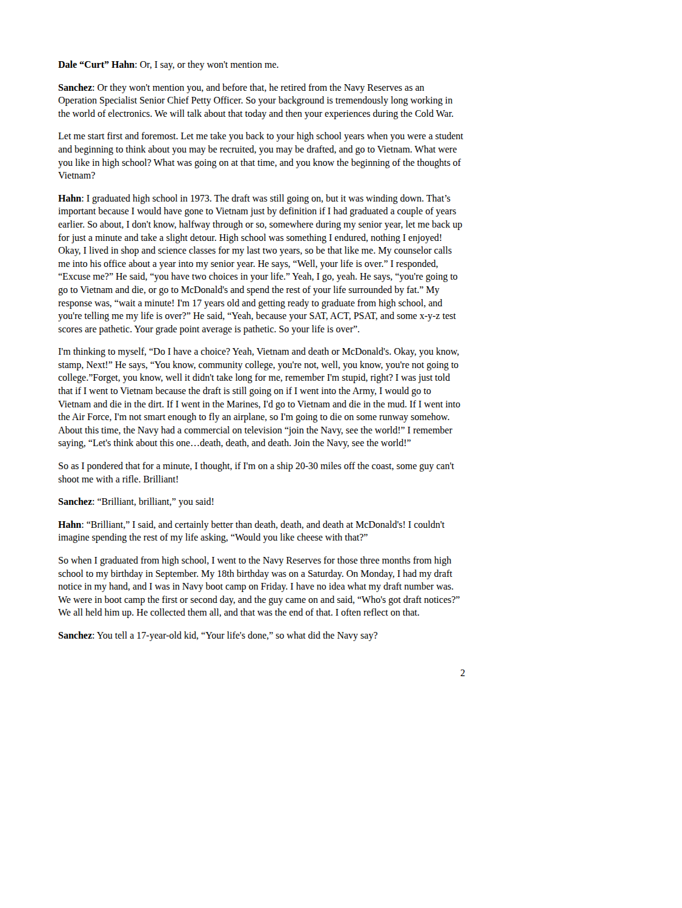Dale “Curt” Hahn: Or, I say, or they won't mention me.
Sanchez: Or they won't mention you, and before that, he retired from the Navy Reserves as an Operation Specialist Senior Chief Petty Officer. So your background is tremendously long working in the world of electronics. We will talk about that today and then your experiences during the Cold War.
Let me start first and foremost. Let me take you back to your high school years when you were a student and beginning to think about you may be recruited, you may be drafted, and go to Vietnam. What were you like in high school? What was going on at that time, and you know the beginning of the thoughts of Vietnam?
Hahn: I graduated high school in 1973. The draft was still going on, but it was winding down. That’s important because I would have gone to Vietnam just by definition if I had graduated a couple of years earlier. So about, I don't know, halfway through or so, somewhere during my senior year, let me back up for just a minute and take a slight detour. High school was something I endured, nothing I enjoyed! Okay, I lived in shop and science classes for my last two years, so be that like me. My counselor calls me into his office about a year into my senior year. He says, “Well, your life is over.” I responded, “Excuse me?” He said, “you have two choices in your life.” Yeah, I go, yeah. He says, “you're going to go to Vietnam and die, or go to McDonald's and spend the rest of your life surrounded by fat.” My response was, “wait a minute! I'm 17 years old and getting ready to graduate from high school, and you're telling me my life is over?” He said, “Yeah, because your SAT, ACT, PSAT, and some x-y-z test scores are pathetic. Your grade point average is pathetic. So your life is over”.
I'm thinking to myself, “Do I have a choice? Yeah, Vietnam and death or McDonald's. Okay, you know, stamp, Next!” He says, “You know, community college, you're not, well, you know, you're not going to college.”Forget, you know, well it didn't take long for me, remember I'm stupid, right? I was just told that if I went to Vietnam because the draft is still going on if I went into the Army, I would go to Vietnam and die in the dirt. If I went in the Marines, I'd go to Vietnam and die in the mud. If I went into the Air Force, I'm not smart enough to fly an airplane, so I'm going to die on some runway somehow. About this time, the Navy had a commercial on television “join the Navy, see the world!” I remember saying, “Let's think about this one…death, death, and death. Join the Navy, see the world!”
So as I pondered that for a minute, I thought, if I'm on a ship 20-30 miles off the coast, some guy can't shoot me with a rifle. Brilliant!
Sanchez: “Brilliant, brilliant,” you said!
Hahn: “Brilliant,” I said, and certainly better than death, death, and death at McDonald's! I couldn't imagine spending the rest of my life asking, “Would you like cheese with that?”
So when I graduated from high school, I went to the Navy Reserves for those three months from high school to my birthday in September. My 18th birthday was on a Saturday. On Monday, I had my draft notice in my hand, and I was in Navy boot camp on Friday. I have no idea what my draft number was. We were in boot camp the first or second day, and the guy came on and said, “Who's got draft notices?” We all held him up. He collected them all, and that was the end of that. I often reflect on that.
Sanchez: You tell a 17-year-old kid, “Your life's done,” so what did the Navy say?
2